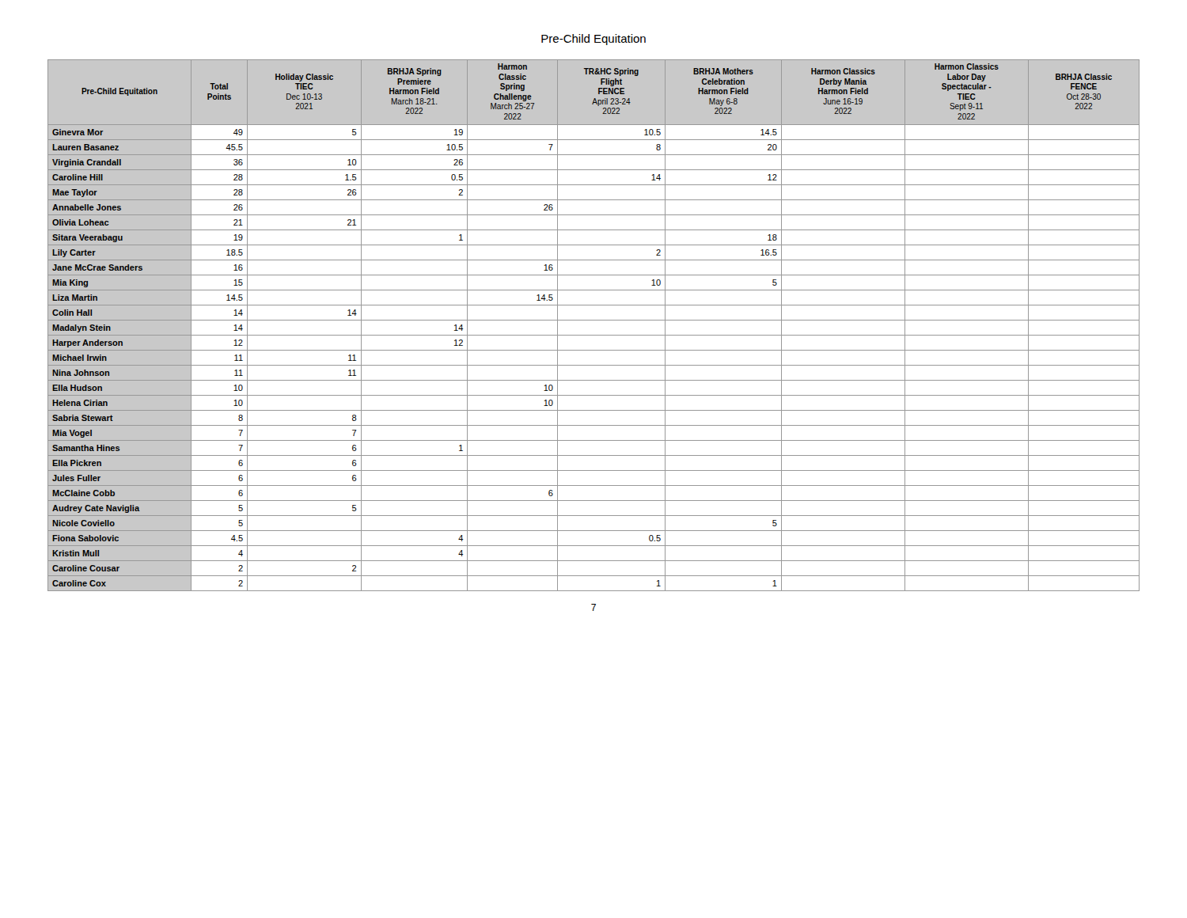Pre-Child Equitation
| Pre-Child Equitation | Total Points | Holiday Classic TIEC Dec 10-13 2021 | BRHJA Spring Premiere Harmon Field March 18-21. 2022 | Harmon Classic Spring Challenge March 25-27 2022 | TR&HC Spring Flight FENCE April 23-24 2022 | BRHJA Mothers Celebration Harmon Field May 6-8 2022 | Harmon Classics Derby Mania Harmon Field June 16-19 2022 | Harmon Classics Labor Day Spectacular - TIEC Sept 9-11 2022 | BRHJA Classic FENCE Oct 28-30 2022 |
| --- | --- | --- | --- | --- | --- | --- | --- | --- | --- |
| Ginevra Mor | 49 | 5 | 19 | | 10.5 | 14.5 | | | |
| Lauren Basanez | 45.5 | | 10.5 | 7 | 8 | 20 | | | |
| Virginia Crandall | 36 | 10 | 26 | | | | | | |
| Caroline Hill | 28 | 1.5 | 0.5 | | 14 | 12 | | | |
| Mae Taylor | 28 | 26 | 2 | | | | | | |
| Annabelle Jones | 26 | | | 26 | | | | | |
| Olivia Loheac | 21 | 21 | | | | | | | |
| Sitara Veerabagu | 19 | | 1 | | | 18 | | | |
| Lily Carter | 18.5 | | | | 2 | 16.5 | | | |
| Jane McCrae Sanders | 16 | | | 16 | | | | | |
| Mia King | 15 | | | | 10 | 5 | | | |
| Liza Martin | 14.5 | | | 14.5 | | | | | |
| Colin Hall | 14 | 14 | | | | | | | |
| Madalyn Stein | 14 | | 14 | | | | | | |
| Harper Anderson | 12 | | 12 | | | | | | |
| Michael Irwin | 11 | 11 | | | | | | | |
| Nina Johnson | 11 | 11 | | | | | | | |
| Ella Hudson | 10 | | | 10 | | | | | |
| Helena Cirian | 10 | | | 10 | | | | | |
| Sabria Stewart | 8 | 8 | | | | | | | |
| Mia Vogel | 7 | 7 | | | | | | | |
| Samantha Hines | 7 | 6 | 1 | | | | | | |
| Ella Pickren | 6 | 6 | | | | | | | |
| Jules Fuller | 6 | 6 | | | | | | | |
| McClaine Cobb | 6 | | | 6 | | | | | |
| Audrey Cate Naviglia | 5 | 5 | | | | | | | |
| Nicole Coviello | 5 | | | | | 5 | | | |
| Fiona Sabolovic | 4.5 | | 4 | | 0.5 | | | | |
| Kristin Mull | 4 | | 4 | | | | | | |
| Caroline Cousar | 2 | 2 | | | | | | | |
| Caroline Cox | 2 | | | | 1 | 1 | | | |
7